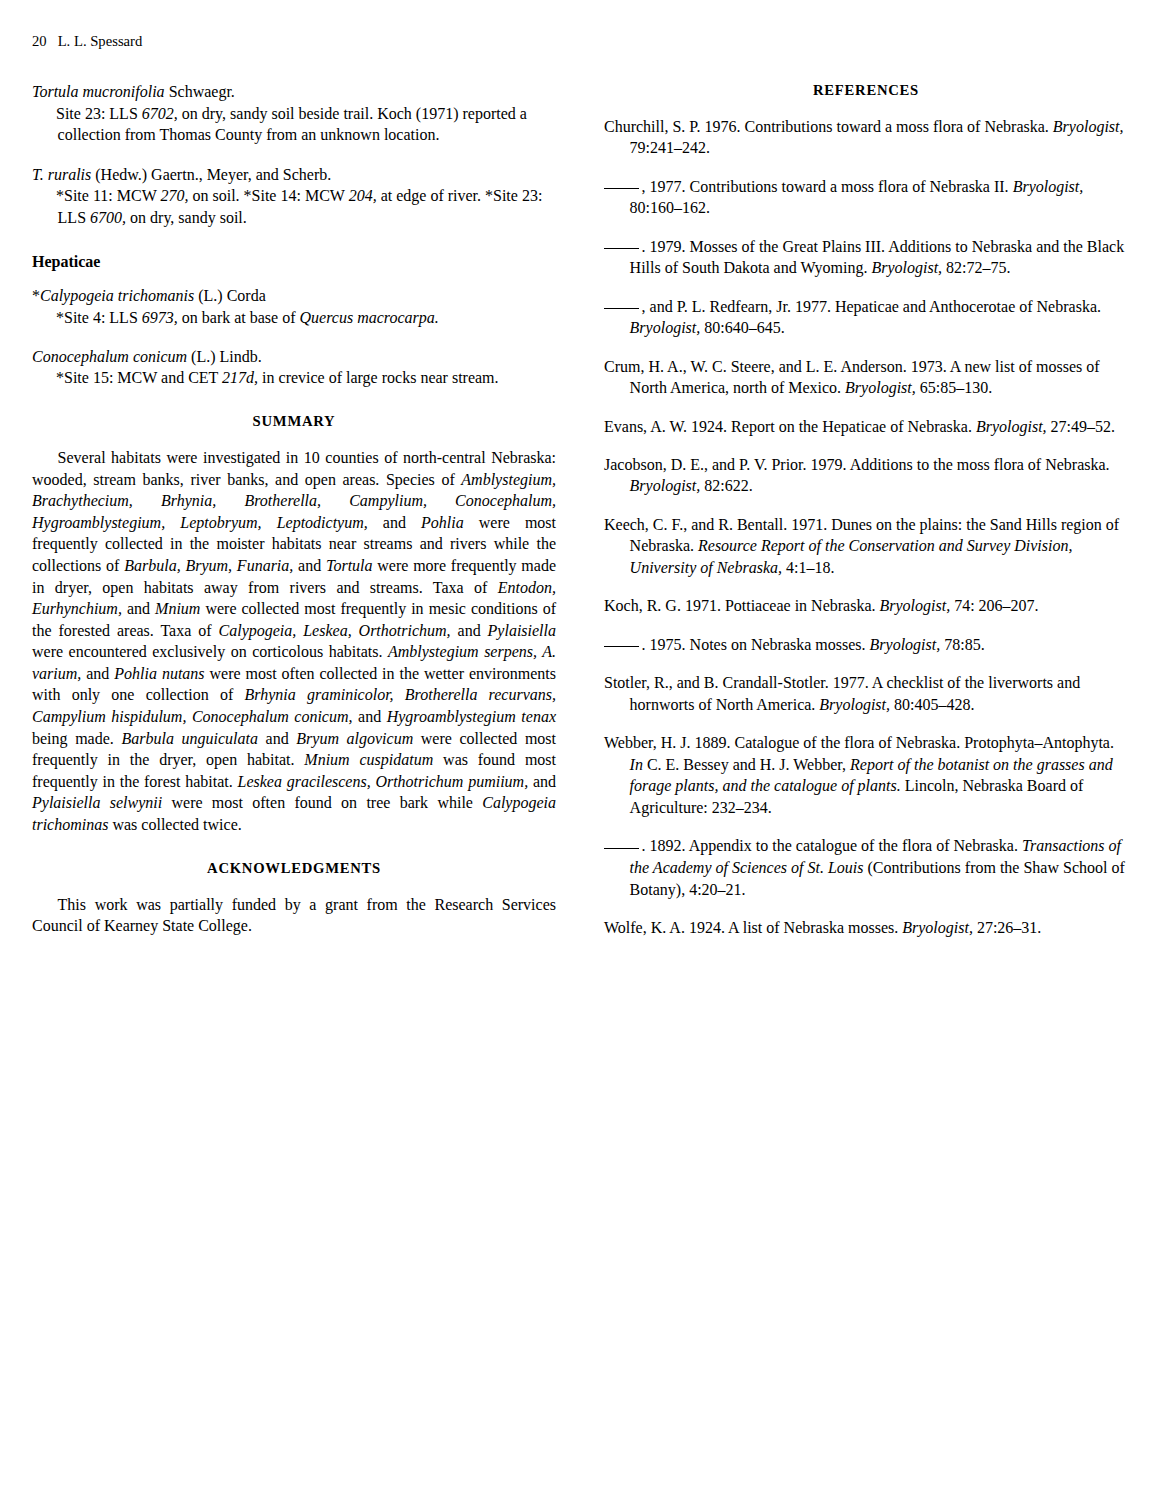20 L. L. Spessard
Tortula mucronifolia Schwaegr. Site 23: LLS 6702, on dry, sandy soil beside trail. Koch (1971) reported a collection from Thomas County from an unknown location.
T. ruralis (Hedw.) Gaertn., Meyer, and Scherb. *Site 11: MCW 270, on soil. *Site 14: MCW 204, at edge of river. *Site 23: LLS 6700, on dry, sandy soil.
Hepaticae
*Calypogeia trichomanis (L.) Corda *Site 4: LLS 6973, on bark at base of Quercus macrocarpa.
Conocephalum conicum (L.) Lindb. *Site 15: MCW and CET 217d, in crevice of large rocks near stream.
SUMMARY
Several habitats were investigated in 10 counties of north-central Nebraska: wooded, stream banks, river banks, and open areas. Species of Amblystegium, Brachythecium, Brhynia, Brotherella, Campylium, Conocephalum, Hygroamblystegium, Leptobryum, Leptodictyum, and Pohlia were most frequently collected in the moister habitats near streams and rivers while the collections of Barbula, Bryum, Funaria, and Tortula were more frequently made in dryer, open habitats away from rivers and streams. Taxa of Entodon, Eurhynchium, and Mnium were collected most frequently in mesic conditions of the forested areas. Taxa of Calypogeia, Leskea, Orthotrichum, and Pylaisiella were encountered exclusively on corticolous habitats. Amblystegium serpens, A. varium, and Pohlia nutans were most often collected in the wetter environments with only one collection of Brhynia graminicolor, Brotherella recurvans, Campylium hispidulum, Conocephalum conicum, and Hygroamblystegium tenax being made. Barbula unguiculata and Bryum algovicum were collected most frequently in the dryer, open habitat. Mnium cuspidatum was found most frequently in the forest habitat. Leskea gracilescens, Orthotrichum pumiium, and Pylaisiella selwynii were most often found on tree bark while Calypogeia trichominas was collected twice.
ACKNOWLEDGMENTS
This work was partially funded by a grant from the Research Services Council of Kearney State College.
REFERENCES
Churchill, S. P. 1976. Contributions toward a moss flora of Nebraska. Bryologist, 79:241–242.
, 1977. Contributions toward a moss flora of Nebraska II. Bryologist, 80:160–162.
. 1979. Mosses of the Great Plains III. Additions to Nebraska and the Black Hills of South Dakota and Wyoming. Bryologist, 82:72–75.
, and P. L. Redfearn, Jr. 1977. Hepaticae and Anthocerotae of Nebraska. Bryologist, 80:640–645.
Crum, H. A., W. C. Steere, and L. E. Anderson. 1973. A new list of mosses of North America, north of Mexico. Bryologist, 65:85–130.
Evans, A. W. 1924. Report on the Hepaticae of Nebraska. Bryologist, 27:49–52.
Jacobson, D. E., and P. V. Prior. 1979. Additions to the moss flora of Nebraska. Bryologist, 82:622.
Keech, C. F., and R. Bentall. 1971. Dunes on the plains: the Sand Hills region of Nebraska. Resource Report of the Conservation and Survey Division, University of Nebraska, 4:1–18.
Koch, R. G. 1971. Pottiaceae in Nebraska. Bryologist, 74: 206–207.
. 1975. Notes on Nebraska mosses. Bryologist, 78:85.
Stotler, R., and B. Crandall-Stotler. 1977. A checklist of the liverworts and hornworts of North America. Bryologist, 80:405–428.
Webber, H. J. 1889. Catalogue of the flora of Nebraska. Protophyta–Antophyta. In C. E. Bessey and H. J. Webber, Report of the botanist on the grasses and forage plants, and the catalogue of plants. Lincoln, Nebraska Board of Agriculture: 232–234.
. 1892. Appendix to the catalogue of the flora of Nebraska. Transactions of the Academy of Sciences of St. Louis (Contributions from the Shaw School of Botany), 4:20–21.
Wolfe, K. A. 1924. A list of Nebraska mosses. Bryologist, 27:26–31.